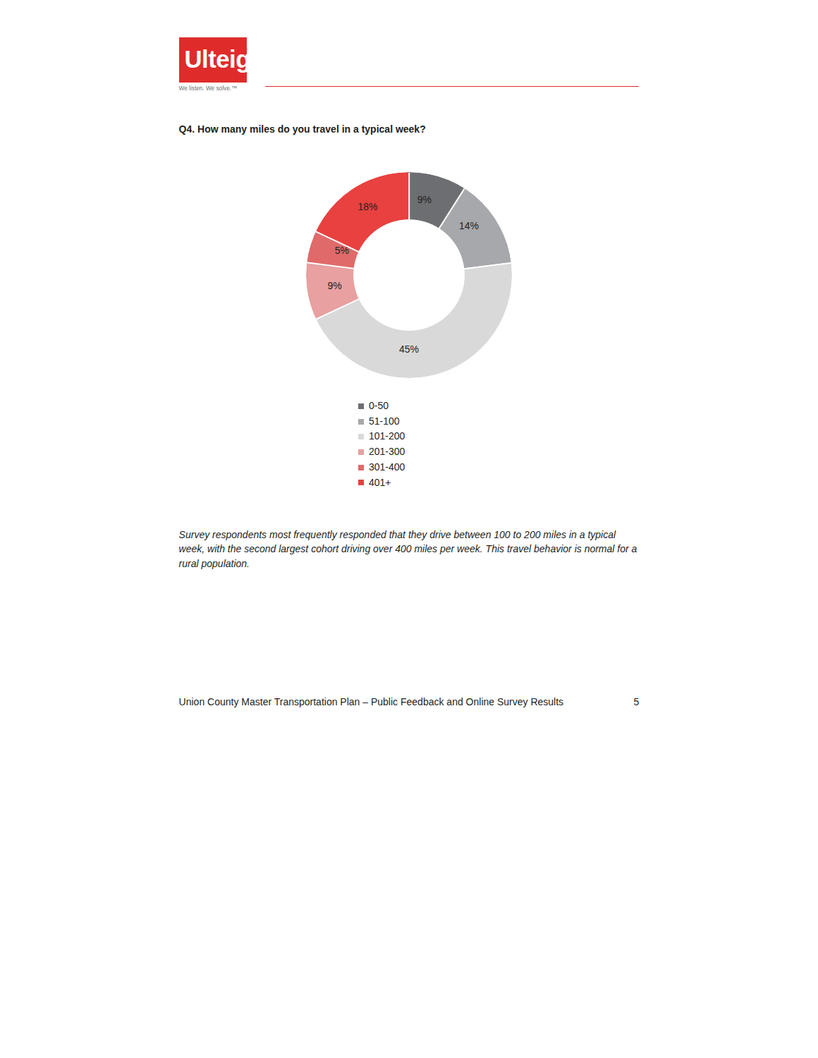Ulteig
We listen. We solve.™
Q4. How many miles do you travel in a typical week?
9%
14%
45%
9%
5%
18%
0-50
51-100
101-200
201-300
301-400
401+
Survey respondents most frequently responded that they drive between 100 to 200 miles in a typical week, with the second largest cohort driving over 400 miles per week. This travel behavior is normal for a rural population.
Union County Master Transportation Plan – Public Feedback and Online Survey Results 5